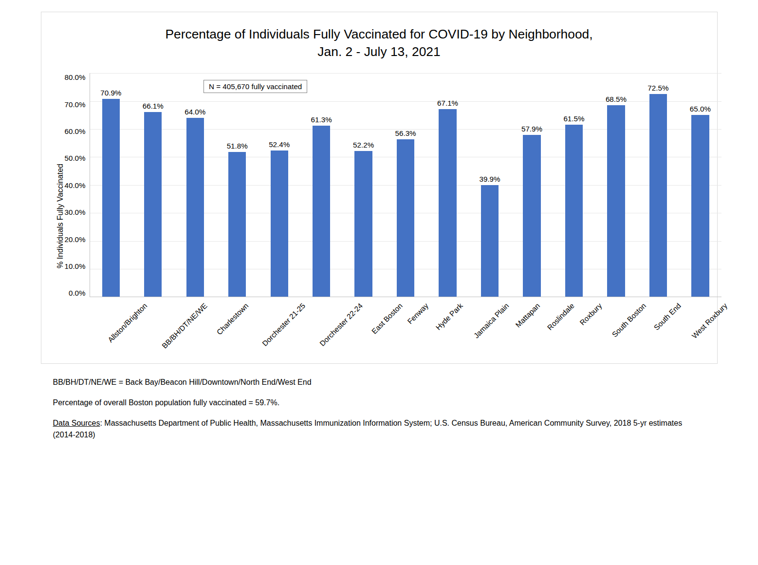Percentage of Individuals Fully Vaccinated for COVID-19 by Neighborhood,
Jan. 2 - July 13, 2021
% Individuals Fully Vaccinated
80.0%
70.0%
60.0%
50.0%
40.0%
30.0%
20.0%
10.0%
0.0%
N = 405,670 fully vaccinated
70.9%
66.1%
64.0%
51.8%
52.4%
61.3%
52.2%
56.3%
67.1%
39.9%
57.9%
61.5%
68.5%
72.5%
65.0%
Allston/Brighton
BB/BH/DT/NE/WE
Charlestown
Dorchester 21-25
Dorchester 22-24
East Boston
Fenway
Hyde Park
Jamaica Plain
Mattapan
Roslindale
Roxbury
South Boston
South End
West Roxbury
BB/BH/DT/NE/WE = Back Bay/Beacon Hill/Downtown/North End/West End
Percentage of overall Boston population fully vaccinated = 59.7%.
Data Sources: Massachusetts Department of Public Health, Massachusetts Immunization Information System; U.S. Census Bureau, American Community Survey, 2018 5-yr estimates (2014-2018)